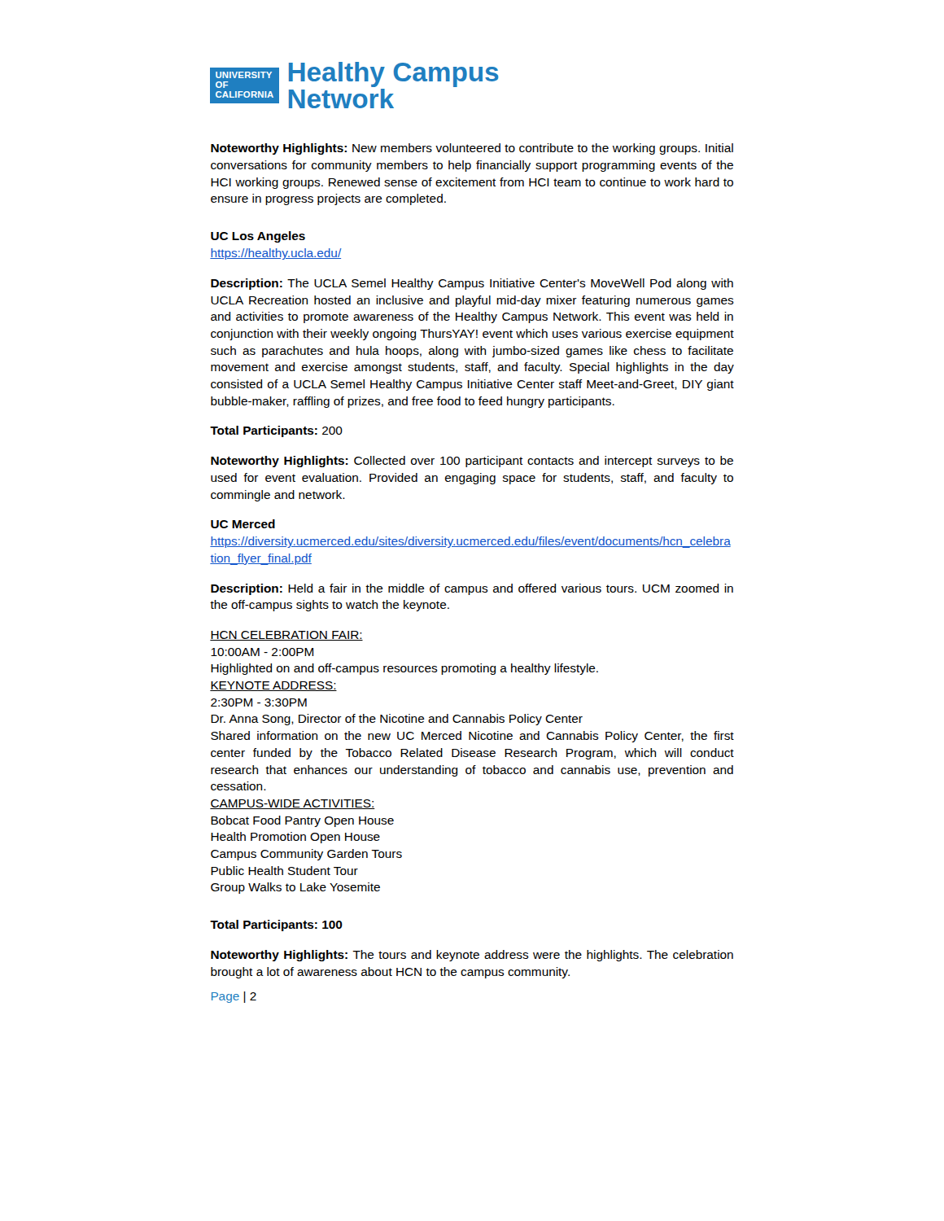University of California
Healthy Campus Network
Noteworthy Highlights: New members volunteered to contribute to the working groups. Initial conversations for community members to help financially support programming events of the HCI working groups. Renewed sense of excitement from HCI team to continue to work hard to ensure in progress projects are completed.
UC Los Angeles
https://healthy.ucla.edu/
Description: The UCLA Semel Healthy Campus Initiative Center's MoveWell Pod along with UCLA Recreation hosted an inclusive and playful mid-day mixer featuring numerous games and activities to promote awareness of the Healthy Campus Network. This event was held in conjunction with their weekly ongoing ThursYAY! event which uses various exercise equipment such as parachutes and hula hoops, along with jumbo-sized games like chess to facilitate movement and exercise amongst students, staff, and faculty. Special highlights in the day consisted of a UCLA Semel Healthy Campus Initiative Center staff Meet-and-Greet, DIY giant bubble-maker, raffling of prizes, and free food to feed hungry participants.
Total Participants: 200
Noteworthy Highlights: Collected over 100 participant contacts and intercept surveys to be used for event evaluation. Provided an engaging space for students, staff, and faculty to commingle and network.
UC Merced
https://diversity.ucmerced.edu/sites/diversity.ucmerced.edu/files/event/documents/hcn_celebration_flyer_final.pdf
Description: Held a fair in the middle of campus and offered various tours. UCM zoomed in the off-campus sights to watch the keynote.
HCN CELEBRATION FAIR:
10:00AM - 2:00PM
Highlighted on and off-campus resources promoting a healthy lifestyle.
KEYNOTE ADDRESS:
2:30PM - 3:30PM
Dr. Anna Song, Director of the Nicotine and Cannabis Policy Center
Shared information on the new UC Merced Nicotine and Cannabis Policy Center, the first center funded by the Tobacco Related Disease Research Program, which will conduct research that enhances our understanding of tobacco and cannabis use, prevention and cessation.
CAMPUS-WIDE ACTIVITIES:
Bobcat Food Pantry Open House
Health Promotion Open House
Campus Community Garden Tours
Public Health Student Tour
Group Walks to Lake Yosemite
Total Participants: 100
Noteworthy Highlights: The tours and keynote address were the highlights. The celebration brought a lot of awareness about HCN to the campus community.
Page | 2